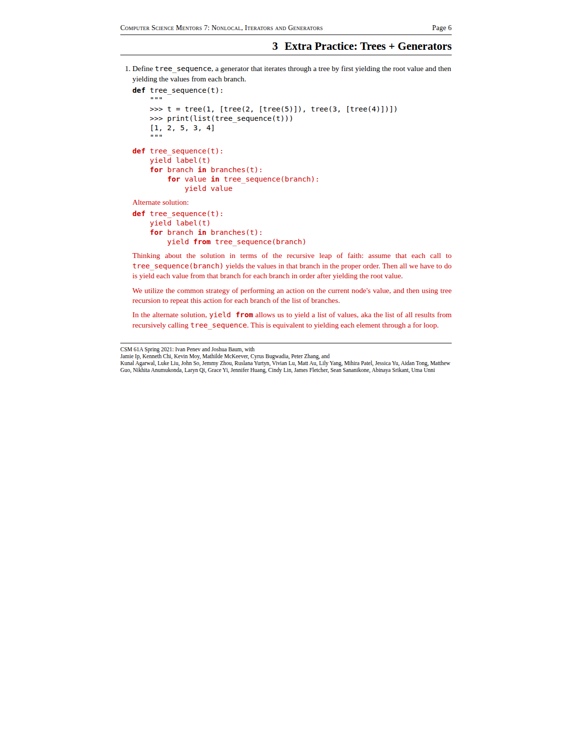Computer Science Mentors 7: Nonlocal, Iterators and Generators Page 6
3 Extra Practice: Trees + Generators
Define tree_sequence, a generator that iterates through a tree by first yielding the root value and then yielding the values from each branch.
def tree_sequence(t):
    """
    >>> t = tree(1, [tree(2, [tree(5)]), tree(3, [tree(4)])])
    >>> print(list(tree_sequence(t)))
    [1, 2, 5, 3, 4]
    """
def tree_sequence(t):
    yield label(t)
    for branch in branches(t):
        for value in tree_sequence(branch):
            yield value
Alternate solution:
def tree_sequence(t):
    yield label(t)
    for branch in branches(t):
        yield from tree_sequence(branch)
Thinking about the solution in terms of the recursive leap of faith: assume that each call to tree_sequence(branch) yields the values in that branch in the proper order. Then all we have to do is yield each value from that branch for each branch in order after yielding the root value.
We utilize the common strategy of performing an action on the current node's value, and then using tree recursion to repeat this action for each branch of the list of branches.
In the alternate solution, yield from allows us to yield a list of values, aka the list of all results from recursively calling tree_sequence. This is equivalent to yielding each element through a for loop.
CSM 61A Spring 2021: Ivan Penev and Joshua Baum, with
Jamie Ip, Kenneth Chi, Kevin Moy, Mathilde McKeever, Cyrus Bugwadia, Peter Zhang, and
Kunal Agarwal, Luke Liu, John So, Jemmy Zhou, Ruslana Yurtyn, Vivian Lu, Matt Au, Lily Yang, Mihira Patel, Jessica Yu, Aidan Tong, Matthew Guo, Nikhita Anumukonda, Laryn Qi, Grace Yi, Jennifer Huang, Cindy Lin, James Fletcher, Sean Sananikone, Abinaya Srikant, Uma Unni